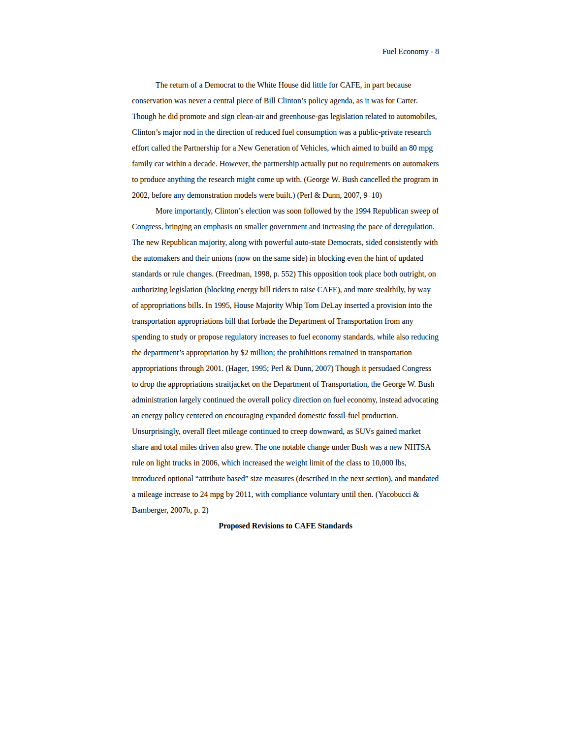Fuel Economy - 8
The return of a Democrat to the White House did little for CAFE, in part because conservation was never a central piece of Bill Clinton’s policy agenda, as it was for Carter. Though he did promote and sign clean-air and greenhouse-gas legislation related to automobiles, Clinton’s major nod in the direction of reduced fuel consumption was a public-private research effort called the Partnership for a New Generation of Vehicles, which aimed to build an 80 mpg family car within a decade. However, the partnership actually put no requirements on automakers to produce anything the research might come up with. (George W. Bush cancelled the program in 2002, before any demonstration models were built.) (Perl & Dunn, 2007, 9–10)
More importantly, Clinton’s election was soon followed by the 1994 Republican sweep of Congress, bringing an emphasis on smaller government and increasing the pace of deregulation. The new Republican majority, along with powerful auto-state Democrats, sided consistently with the automakers and their unions (now on the same side) in blocking even the hint of updated standards or rule changes. (Freedman, 1998, p. 552) This opposition took place both outright, on authorizing legislation (blocking energy bill riders to raise CAFE), and more stealthily, by way of appropriations bills. In 1995, House Majority Whip Tom DeLay inserted a provision into the transportation appropriations bill that forbade the Department of Transportation from any spending to study or propose regulatory increases to fuel economy standards, while also reducing the department’s appropriation by $2 million; the prohibitions remained in transportation appropriations through 2001. (Hager, 1995; Perl & Dunn, 2007) Though it persudaed Congress to drop the appropriations straitjacket on the Department of Transportation, the George W. Bush administration largely continued the overall policy direction on fuel economy, instead advocating an energy policy centered on encouraging expanded domestic fossil-fuel production. Unsurprisingly, overall fleet mileage continued to creep downward, as SUVs gained market share and total miles driven also grew. The one notable change under Bush was a new NHTSA rule on light trucks in 2006, which increased the weight limit of the class to 10,000 lbs, introduced optional “attribute based” size measures (described in the next section), and mandated a mileage increase to 24 mpg by 2011, with compliance voluntary until then. (Yacobucci & Bamberger, 2007b, p. 2)
Proposed Revisions to CAFE Standards